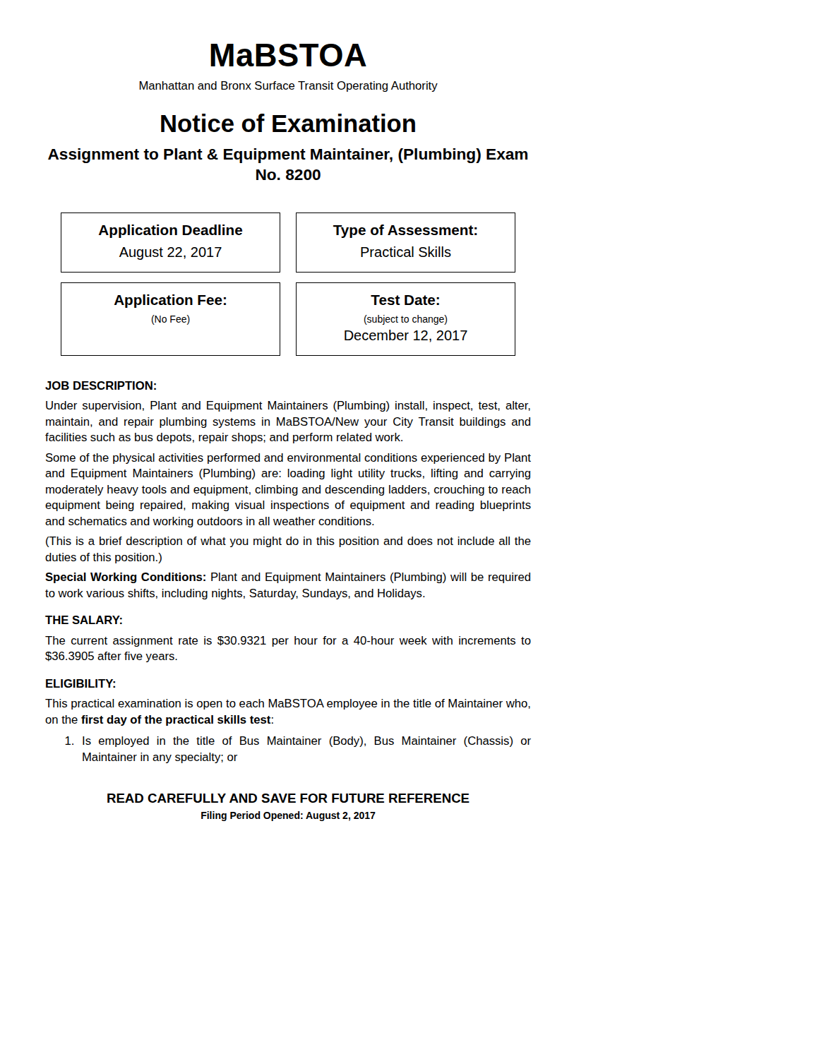MaBSTOA
Manhattan and Bronx Surface Transit Operating Authority
Notice of Examination
Assignment to Plant & Equipment Maintainer, (Plumbing) Exam No. 8200
| Application Deadline August 22, 2017 | Type of Assessment: Practical Skills |
| Application Fee: (No Fee) | Test Date: (subject to change) December 12, 2017 |
JOB DESCRIPTION:
Under supervision, Plant and Equipment Maintainers (Plumbing) install, inspect, test, alter, maintain, and repair plumbing systems in MaBSTOA/New your City Transit buildings and facilities such as bus depots, repair shops; and perform related work.
Some of the physical activities performed and environmental conditions experienced by Plant and Equipment Maintainers (Plumbing) are: loading light utility trucks, lifting and carrying moderately heavy tools and equipment, climbing and descending ladders, crouching to reach equipment being repaired, making visual inspections of equipment and reading blueprints and schematics and working outdoors in all weather conditions.
(This is a brief description of what you might do in this position and does not include all the duties of this position.)
Special Working Conditions: Plant and Equipment Maintainers (Plumbing) will be required to work various shifts, including nights, Saturday, Sundays, and Holidays.
THE SALARY:
The current assignment rate is $30.9321 per hour for a 40-hour week with increments to $36.3905 after five years.
ELIGIBILITY:
This practical examination is open to each MaBSTOA employee in the title of Maintainer who, on the first day of the practical skills test:
Is employed in the title of Bus Maintainer (Body), Bus Maintainer (Chassis) or Maintainer in any specialty; or
READ CAREFULLY AND SAVE FOR FUTURE REFERENCE
Filing Period Opened: August 2, 2017